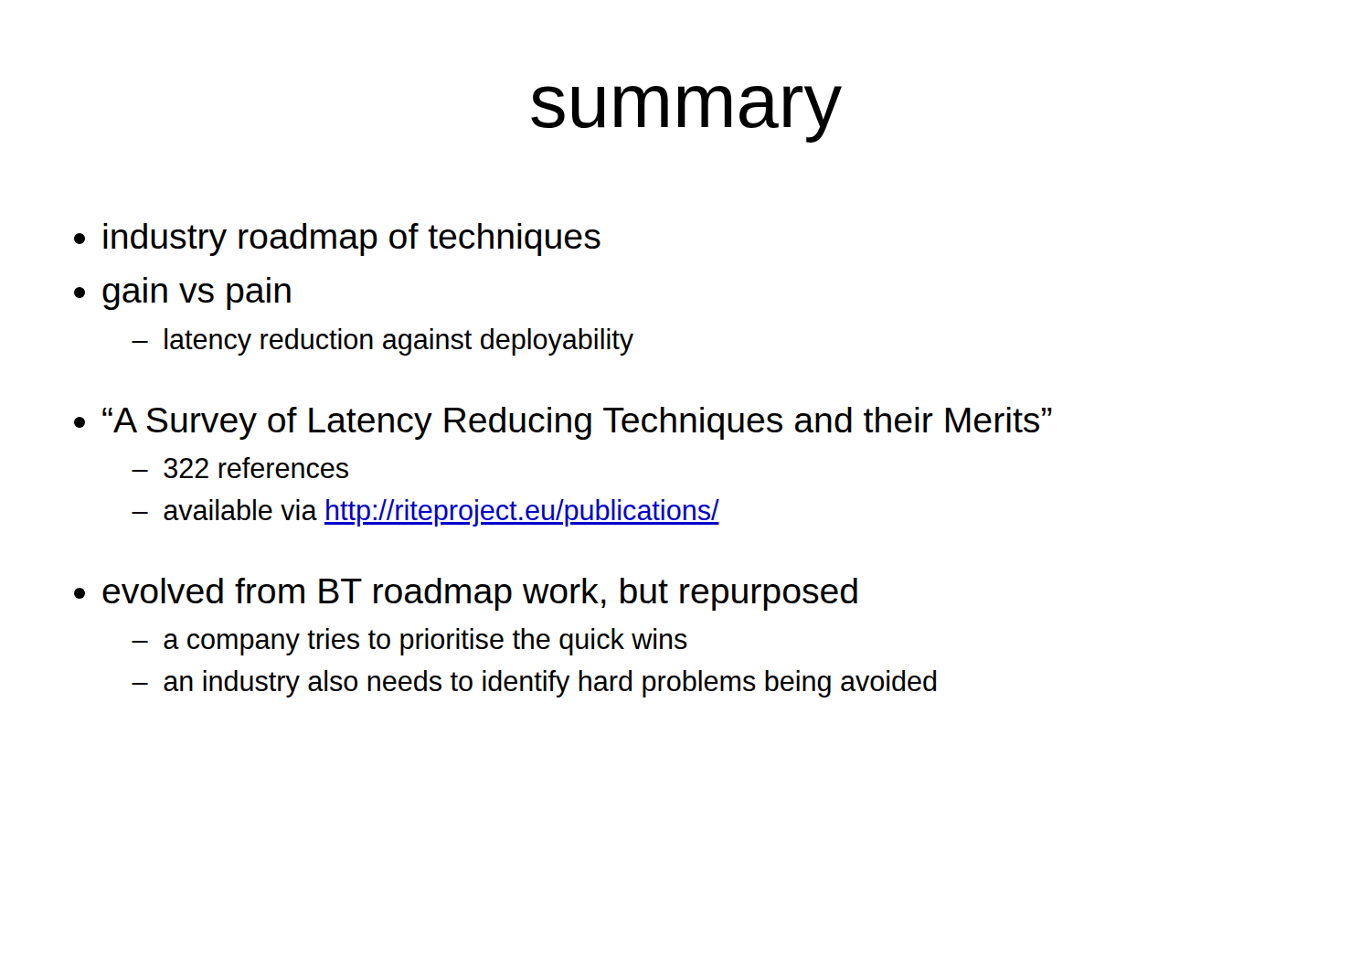summary
industry roadmap of techniques
gain vs pain
latency reduction against deployability
“A Survey of Latency Reducing Techniques and their Merits”
322 references
available via http://riteproject.eu/publications/
evolved from BT roadmap work, but repurposed
a company tries to prioritise the quick wins
an industry also needs to identify hard problems being avoided